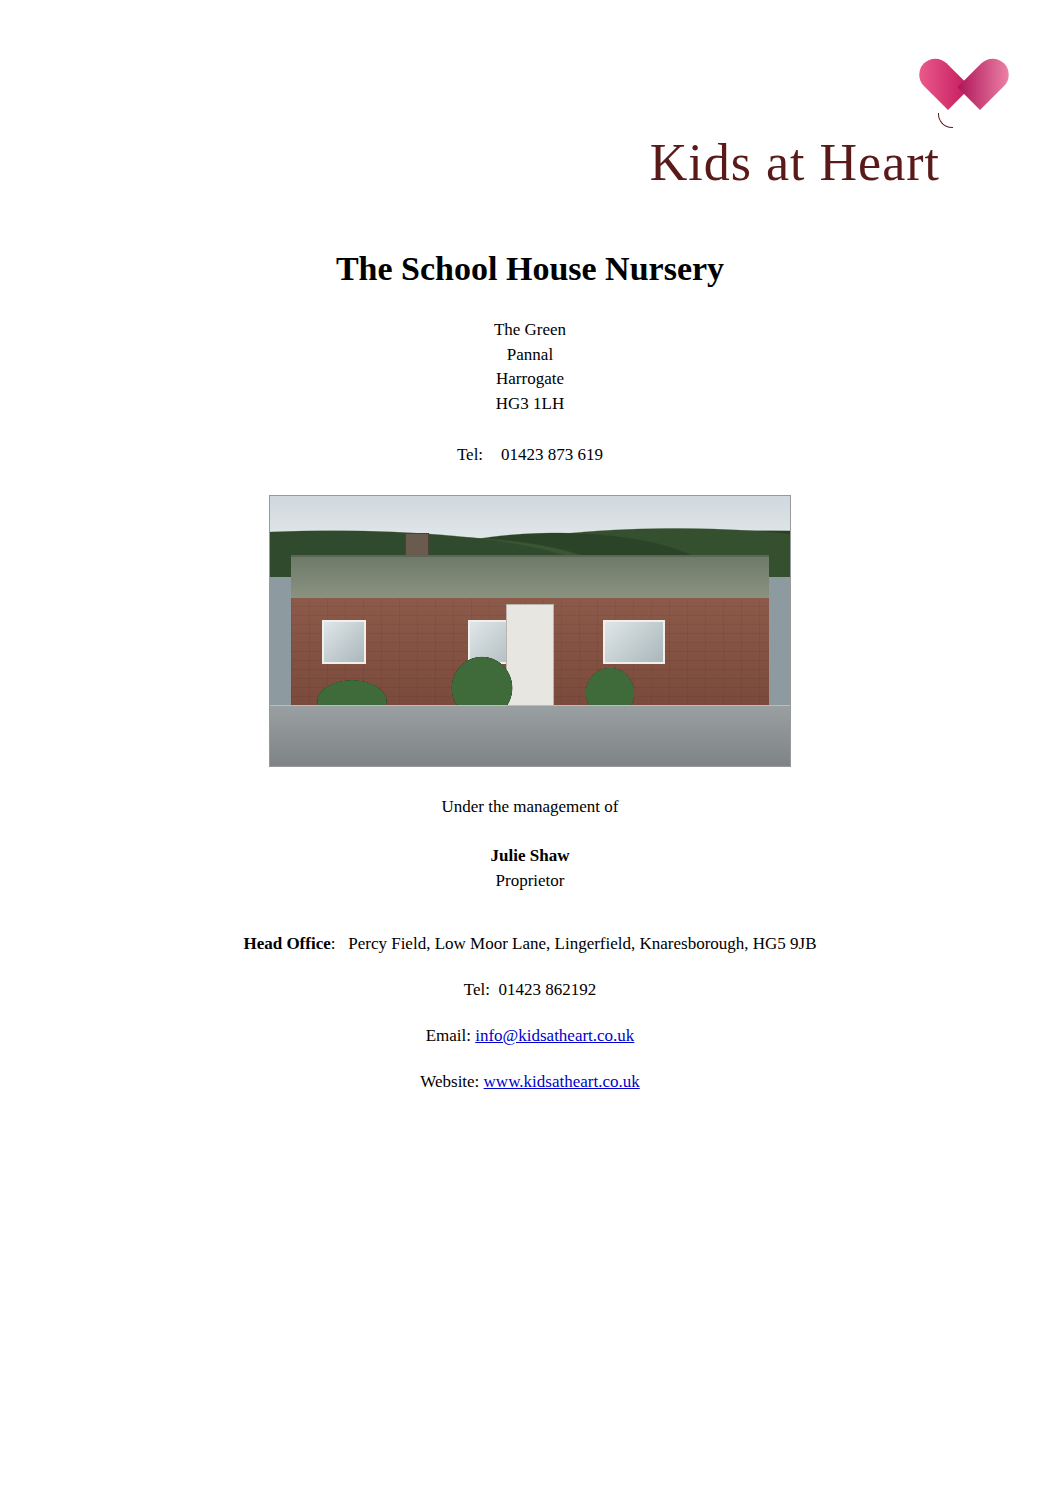Kids at Heart
The School House Nursery
The Green
Pannal
Harrogate
HG3 1LH
Tel: 01423 873 619
Under the management of
Julie Shaw
Proprietor
Head Office: Percy Field, Low Moor Lane, Lingerfield, Knaresborough, HG5 9JB
Tel: 01423 862192
Email: info@kidsatheart.co.uk
Website: www.kidsatheart.co.uk